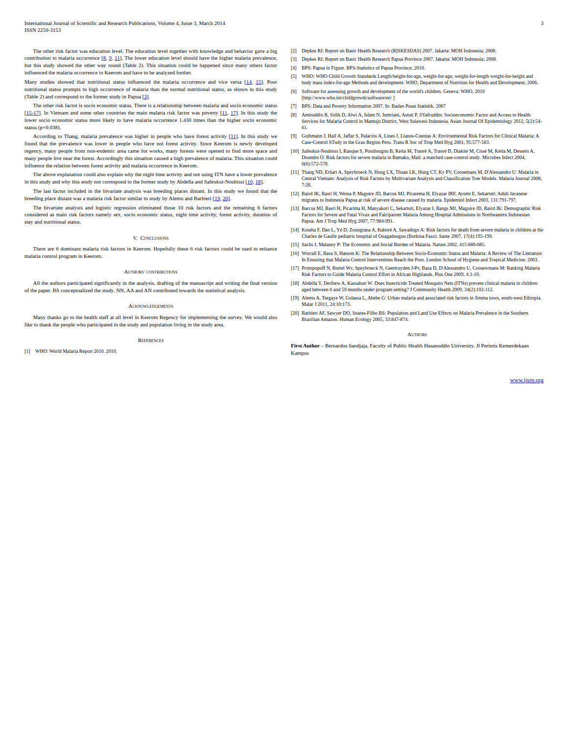International Journal of Scientific and Research Publications, Volume 4, Issue 3, March 2014
ISSN 2250-3153
3
The other risk factor was education level. The education level together with knowledge and behavior gave a big contribution to malaria occurrence [8, 9, 11]. The lower education level should have the higher malaria prevalence, but this study showed the other way round (Table 2). This situation could be happened since many others factor influenced the malaria occurrence in Keerom and have to be analyzed further.
Many studies showed that nutritional status influenced the malaria occurrence and vice versa [14, 15]. Poor nutritional status prompts to high occurrence of malaria than the normal nutritional status, as shown in this study (Table 2) and correspond to the former study in Papua [3].
The other risk factor is socio economic status. There is a relationship between malaria and socio economic status [15-17]. In Vietnam and some other countries the main malaria risk factor was poverty [11, 17]. In this study the lower socio economic status more likely to have malaria occurrence 1.430 times than the higher socio economic status (p=0.038).
According to Thang, malaria prevalence was higher in people who have forest activity [11]. In this study we found that the prevalence was lower in people who have not forest activity. Since Keerom is newly developed regency, many people from non-endemic area came for works, many forests were opened to find more space and many people live near the forest. Accordingly this situation caused a high prevalence of malaria. This situation could influence the relation between forest activity and malaria occurrence in Keerom.
The above explanation could also explain why the night time activity and not using ITN have a lower prevalence in this study and why this study not correspond to the former study by Abdella and Safeukui-Noubissi [10, 18].
The last factor included in the bivariate analysis was breeding places distant. In this study we found that the breeding place distant was a malaria risk factor similar to study by Alemu and Barbieri [19, 20].
The bivariate analysis and logistic regression eliminated those 10 risk factors and the remaining 6 factors considered as main risk factors namely sex, socio economic status, night time activity, forest activity, duration of stay and nutritional status.
V. Conclusions
There are 6 dominant malaria risk factors in Keerom. Hopefully these 6 risk factors could be used to enhance malaria control program in Keerom.
Authors' contributions
All the authors participated significantly in the analysis, drafting of the manuscript and writing the final version of the paper. BS conceptualized the study. NN, AA and AN contributed towards the statistical analysis.
Acknowledgements
Many thanks go to the health staff at all level in Keerom Regency for implementing the survey. We would also like to thank the people who participated in the study and population living in the study area.
References
[1] WHO: World Malaria Report 2010. 2010.
[2] Depkes RI: Report on Basic Health Research (RISKESDAS) 2007. Jakarta: MOH Indonesia; 2008.
[3] Depkes RI: Report on Basic Health Research Papua Province 2007. Jakarta: MOH Indonesia; 2008.
[4] BPS: Papua in Figure. BPS-Statistics of Papua Province; 2010.
[5] WHO: WHO Child Growth Standards Length/height-for-age, weight-for-age, weight-for-length weight-for-height and body mass index-for-age Methods and development. WHO, Department of Nutrition for Health and Development; 2006.
[6] Software for assessing growth and development of the world's children. Geneva: WHO, 2010 [http://www.who.int/childgrowth/software/en/ ]
[7] BPS: Data and Poverty Information 2007. In: Badan Pusat Statistik; 2007
[8] Amiruddin R, Sidik D, Alwi A, Islam N, Jumriani, Astuti P, SYafruddin: Socioeconomic Factor and Access to Health Services for Malaria Control in Mamuju District, West Sulawesi Indonesia. Asian Journal Of Epidemiology 2012, 5(2):54-61.
[9] Guthmann J, Hall A, Jaffar S, Palacios A, Lines J, Llanos-Cuentas A: Environmental Risk Factors for Clinical Malaria: A Case-Control STudy in the Grau Region Peru. Trans R Soc of Trop Med Hyg 2001, 95:577-583.
[10] Safeukui-Noubissi I, Ranque S, Poudiougou B, Keita M, Traoré A, Traoré D, Diakité M, Cissé M, Keita M, Dessein A, Doumbo O: Risk factors for severe malaria in Bamako, Mali: a matched case-control study. Microbes Infect 2004, 6(6):572-578.
[11] Thang ND, Erhart A, Speybroeck N, Hung LX, Thuan LK, Hung CT, Ky PV, Coosemans M, D'Alessandro U: Malaria in Central Vietnam: Analysis of Risk Factors by Multivariate Analysis and Classification Tree Models. Malaria Journal 2008, 7:28.
[12] Baird JK, Basri H, Weina P, Maguire JD, Barcus MJ, Picarema H, Elyazar IRF, Ayomi E, Sekartuti: Adult Javanese migrants to Indonesia Papua at risk of severe disease caused by malaria. Epidemiol Infect 2003, 131:791-797.
[13] Barcus MJ, Basri H, Picarima H, Manyakori C, Sekartuti, Elyazar I, Bangs MJ, Maguire JD, Baird JK: Demographic Risk Factors for Severe and Fatal Vivax and Falciparum Malaria Among Hospital Admissions in Northeastern Indonesian Papua. Am J Trop Med Hyg 2007, 77:984-991.
[14] Kouéta F, Dao L, Yé D, Zoungrana A, Kaboré A, Sawadogo A: Risk factors for death from severe malaria in children at the Charles de Gaulle pediatric hospital of Ouagadougou (Burkina Faso). Sante 2007, 17(4):195-199.
[15] Sachs J, Malaney P: The Economic and Social Burden of Malaria. Nature 2002, 415:680-685.
[16] Worrall E, Basu S, Hanson K: The Relationship Between Socio-Economic Status and Malaria: A Review of The Literature. In Ensuring that Malaria Control Interventions Reach the Poor. London School of Hygiene and Tropical Medicine; 2003.
[17] Protopopoff N, Bortel Wv, Speybroeck N, Geertruyden J-Pv, Baza D, D'Alessandro U, Coosewmans M: Ranking Malaria Risk Factors to Guide Malaria Control Effort in African Highlands. Plos One 2009, 4:1-10.
[18] Abdella Y, Deribew A, Kassahun W: Does Insecticide Treated Mosquito Nets (ITNs) prevent clinical malaria in children aged between 6 and 59 months under program setting? J Community Health 2009, 34(2):102-112.
[19] Alemu A, Tsegaye W, Golassa L, Abebe G: Urban malaria and associated risk factors in Jimma town, south-west Ethiopia. Malar J 2011, 24:10:173.
[20] Barbieri AF, Sawyer DO, Soares-Filho BS: Population and Land Use Effects on Malaria Prevalence in the Southern Brazilian Amazon. Human Ecology 2005, 33:847-874.
Authors
First Author – Bernardus Sandjaja, Faculty of Public Health Hasanuddin University. Jl Perintis Kemerdekaan Kampus
www.ijsrp.org